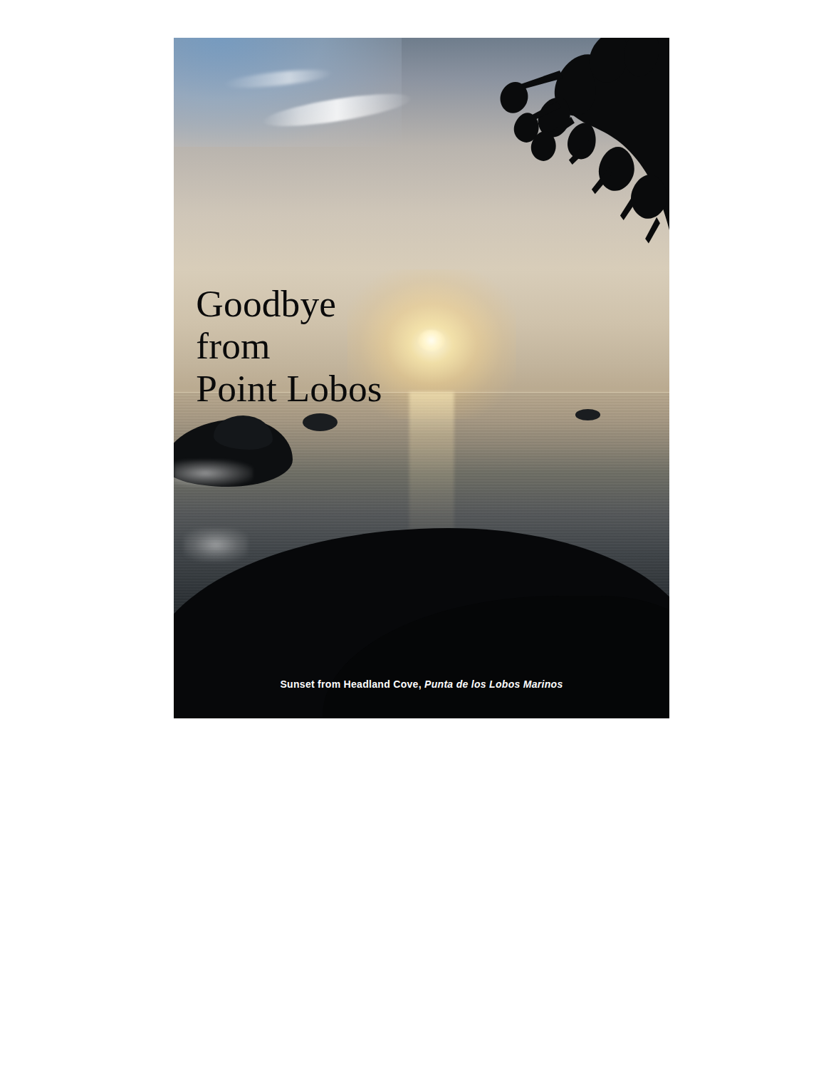Goodbye from Point Lobos
Sunset from Headland Cove, Punta de los Lobos Marinos